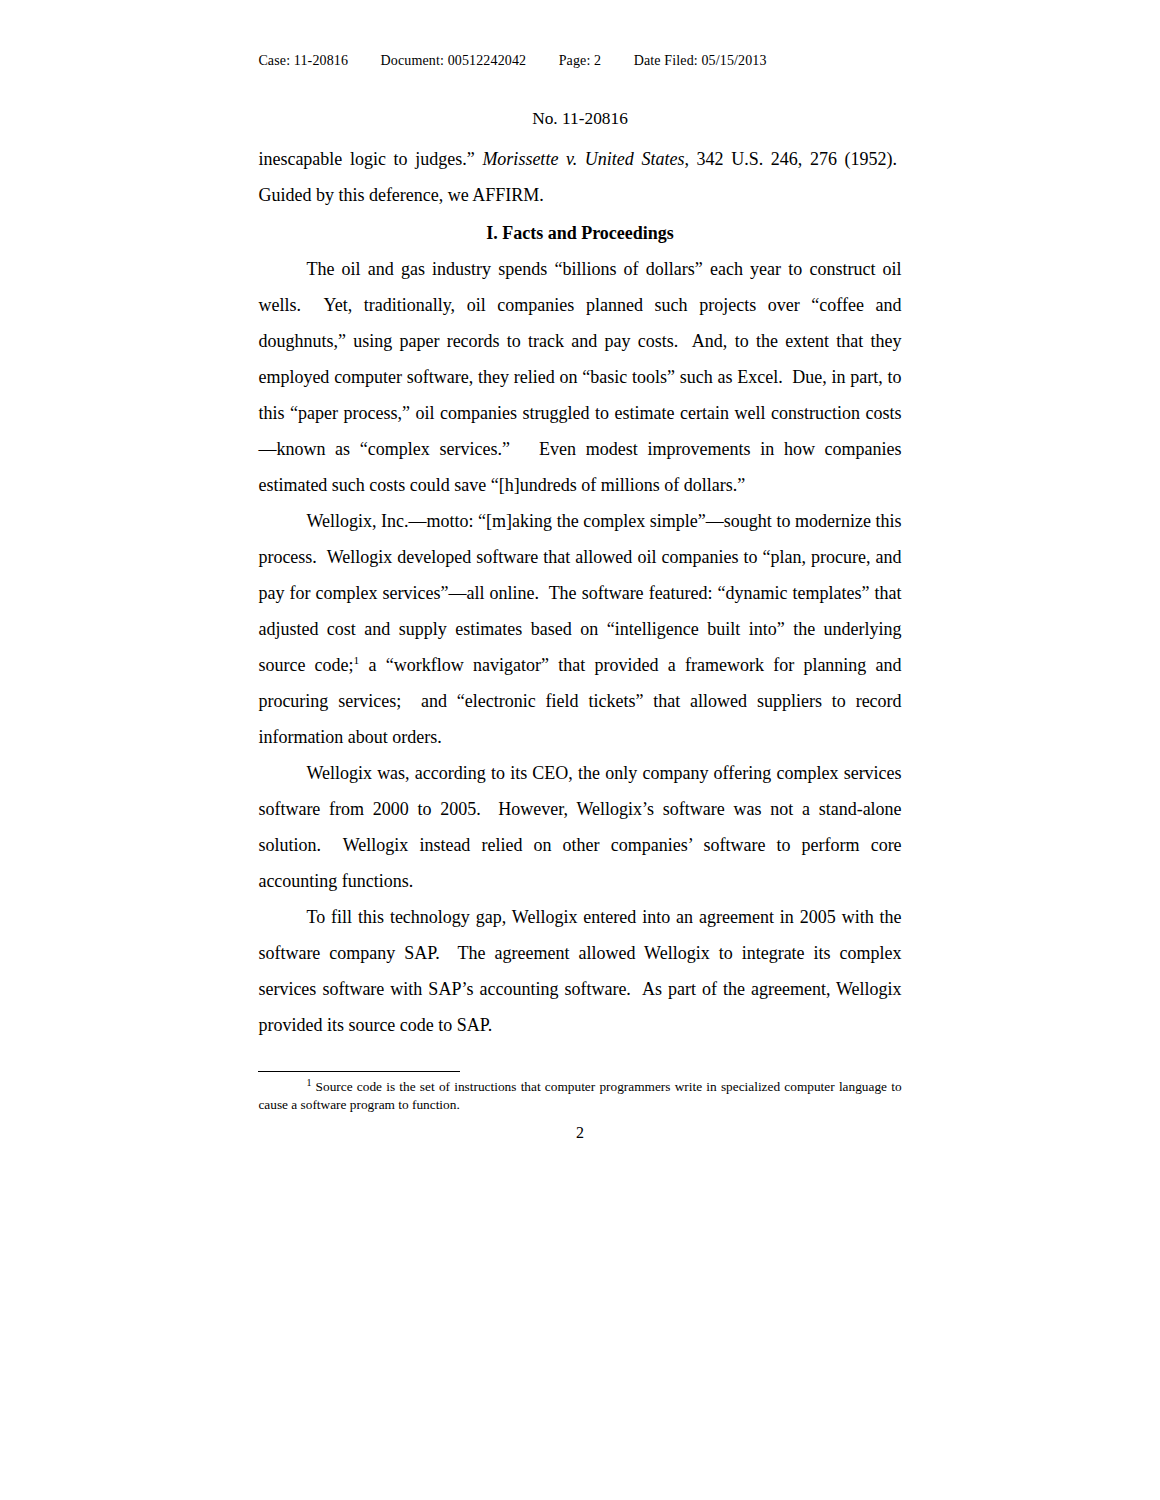Case: 11-20816 Document: 00512242042 Page: 2 Date Filed: 05/15/2013
No. 11-20816
inescapable logic to judges.” Morissette v. United States, 342 U.S. 246, 276 (1952). Guided by this deference, we AFFIRM.
I. Facts and Proceedings
The oil and gas industry spends “billions of dollars” each year to construct oil wells. Yet, traditionally, oil companies planned such projects over “coffee and doughnuts,” using paper records to track and pay costs. And, to the extent that they employed computer software, they relied on “basic tools” such as Excel. Due, in part, to this “paper process,” oil companies struggled to estimate certain well construction costs—known as “complex services.” Even modest improvements in how companies estimated such costs could save “[h]undreds of millions of dollars.”
Wellogix, Inc.—motto: “[m]aking the complex simple”—sought to modernize this process. Wellogix developed software that allowed oil companies to “plan, procure, and pay for complex services”—all online. The software featured: “dynamic templates” that adjusted cost and supply estimates based on “intelligence built into” the underlying source code;1 a “workflow navigator” that provided a framework for planning and procuring services; and “electronic field tickets” that allowed suppliers to record information about orders.
Wellogix was, according to its CEO, the only company offering complex services software from 2000 to 2005. However, Wellogix’s software was not a stand-alone solution. Wellogix instead relied on other companies’ software to perform core accounting functions.
To fill this technology gap, Wellogix entered into an agreement in 2005 with the software company SAP. The agreement allowed Wellogix to integrate its complex services software with SAP’s accounting software. As part of the agreement, Wellogix provided its source code to SAP.
1 Source code is the set of instructions that computer programmers write in specialized computer language to cause a software program to function.
2